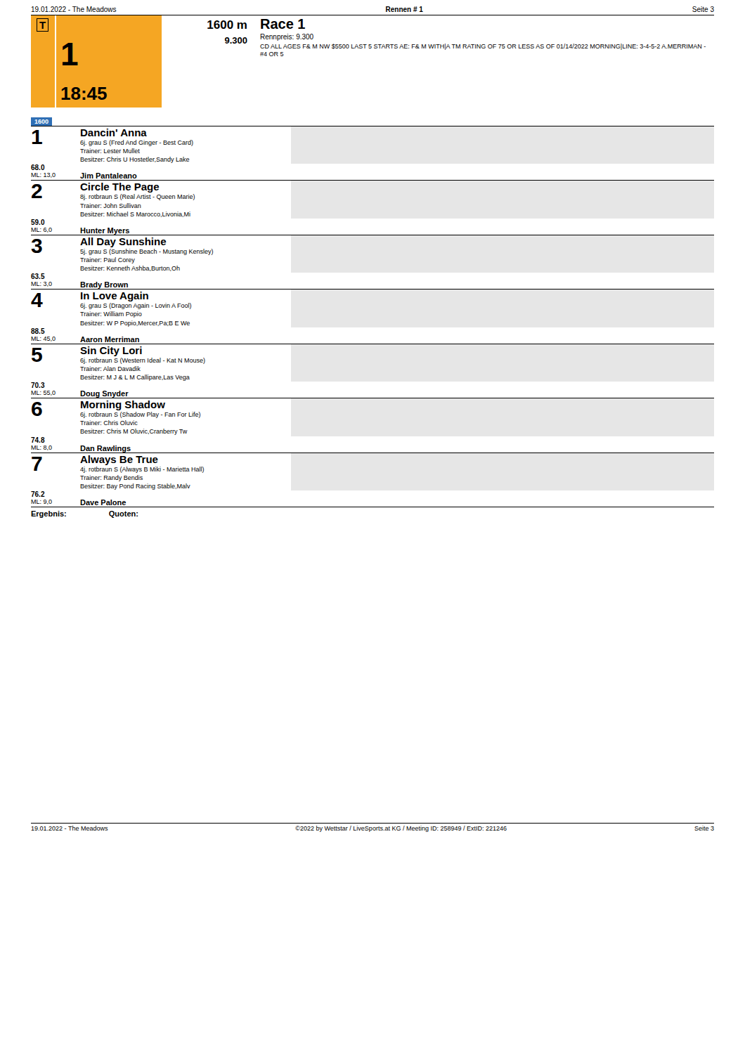19.01.2022 - The Meadows
Rennen # 1
Seite 3
T
1
18:45
1600 m
9.300
Race 1
Rennpreis: 9.300
CD ALL AGES F& M NW $5500 LAST 5 STARTS AE: F& M WITH|A TM RATING OF 75 OR LESS AS OF 01/14/2022 MORNING|LINE: 3-4-5-2 A.MERRIMAN - #4 OR 5
1600
| 1 | Dancin' Anna 6j. grau S (Fred And Ginger - Best Card) Trainer: Lester Mullet Besitzer: Chris U Hostetler,Sandy Lake | |
| 68.0 | | |
| ML: 13,0 | Jim Pantaleano |
| 2 | Circle The Page 8j. rotbraun S (Real Artist - Queen Marie) Trainer: John Sullivan Besitzer: Michael S Marocco,Livonia,Mi | |
| 59.0 | | |
| ML: 6,0 | Hunter Myers |
| 3 | All Day Sunshine 5j. grau S (Sunshine Beach - Mustang Kensley) Trainer: Paul Corey Besitzer: Kenneth Ashba,Burton,Oh | |
| 63.5 | | |
| ML: 3,0 | Brady Brown |
| 4 | In Love Again 6j. grau S (Dragon Again - Lovin A Fool) Trainer: William Popio Besitzer: W P Popio,Mercer,Pa;B E We | |
| 88.5 | | |
| ML: 45,0 | Aaron Merriman |
| 5 | Sin City Lori 6j. rotbraun S (Western Ideal - Kat N Mouse) Trainer: Alan Davadik Besitzer: M J & L M Callipare,Las Vega | |
| 70.3 | | |
| ML: 55,0 | Doug Snyder |
| 6 | Morning Shadow 6j. rotbraun S (Shadow Play - Fan For Life) Trainer: Chris Oluvic Besitzer: Chris M Oluvic,Cranberry Tw | |
| 74.8 | | |
| ML: 8,0 | Dan Rawlings |
| 7 | Always Be True 4j. rotbraun S (Always B Miki - Marietta Hall) Trainer: Randy Bendis Besitzer: Bay Pond Racing Stable,Malv | |
| 76.2 | | |
| ML: 9,0 | Dave Palone |
Ergebnis: Quoten:
19.01.2022 - The Meadows
©2022 by Wettstar / LiveSports.at KG / Meeting ID: 258949 / ExtID: 221246
Seite 3